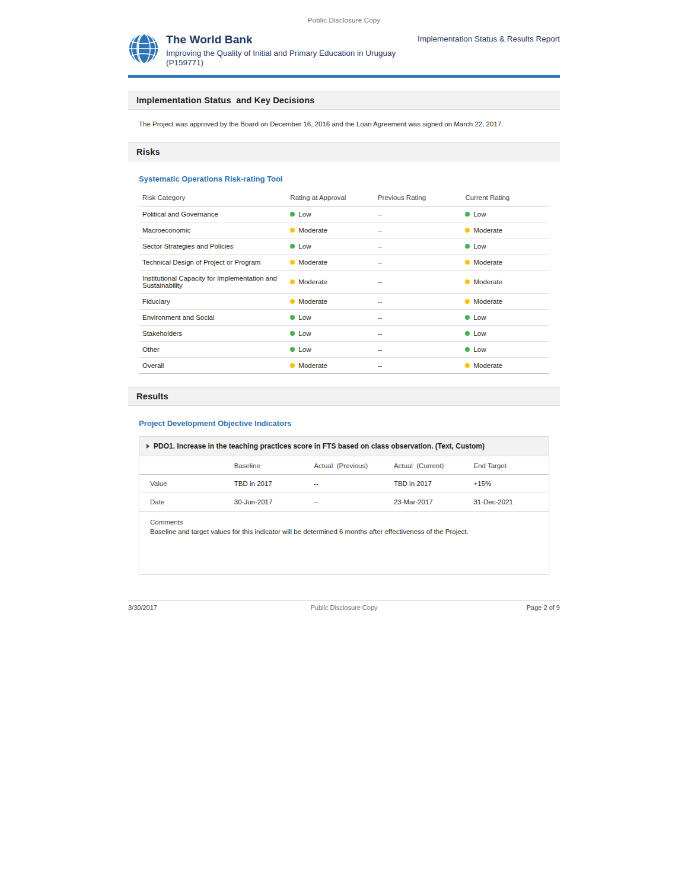Public Disclosure Copy
The World Bank
Improving the Quality of Initial and Primary Education in Uruguay (P159771)
Implementation Status & Results Report
Implementation Status and Key Decisions
The Project was approved by the Board on December 16, 2016 and the Loan Agreement was signed on March 22, 2017.
Risks
Systematic Operations Risk-rating Tool
| Risk Category | Rating at Approval | Previous Rating | Current Rating |
| --- | --- | --- | --- |
| Political and Governance | Low | -- | Low |
| Macroeconomic | Moderate | -- | Moderate |
| Sector Strategies and Policies | Low | -- | Low |
| Technical Design of Project or Program | Moderate | -- | Moderate |
| Institutional Capacity for Implementation and Sustainability | Moderate | -- | Moderate |
| Fiduciary | Moderate | -- | Moderate |
| Environment and Social | Low | -- | Low |
| Stakeholders | Low | -- | Low |
| Other | Low | -- | Low |
| Overall | Moderate | -- | Moderate |
Results
Project Development Objective Indicators
PDO1. Increase in the teaching practices score in FTS based on class observation. (Text, Custom)
| | Baseline | Actual (Previous) | Actual (Current) | End Target |
| --- | --- | --- | --- | --- |
| Value | TBD in 2017 | -- | TBD in 2017 | +15% |
| Date | 30-Jun-2017 | -- | 23-Mar-2017 | 31-Dec-2021 |
Comments
Baseline and target values for this indicator will be determined 6 months after effectiveness of the Project.
3/30/2017
Public Disclosure Copy
Page 2 of 9